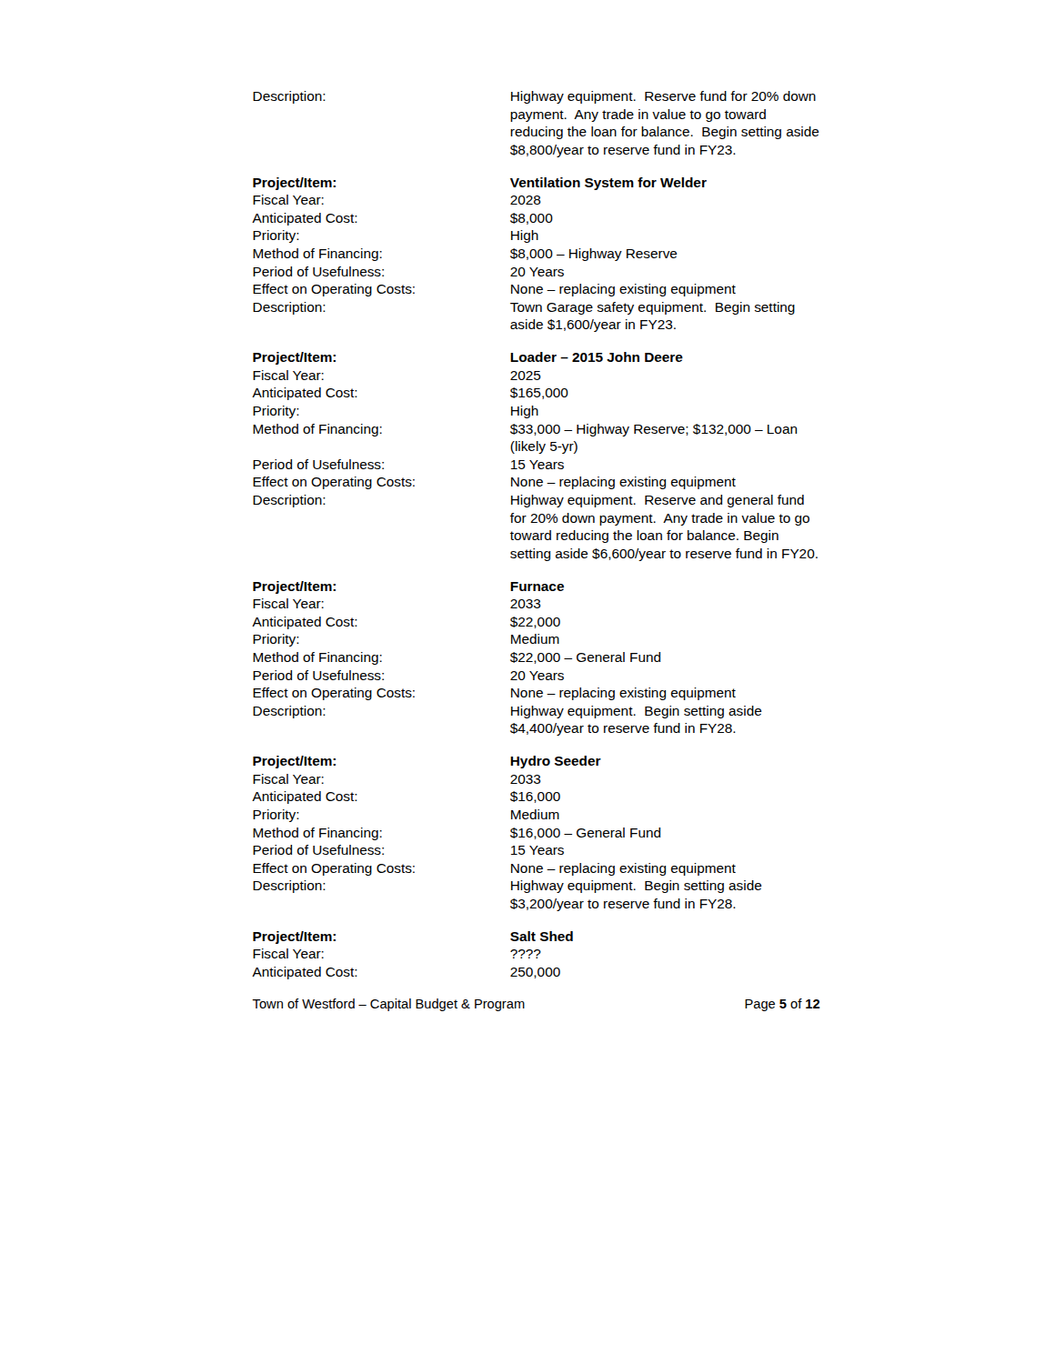| Description: | Highway equipment. Reserve fund for 20% down payment. Any trade in value to go toward reducing the loan for balance. Begin setting aside $8,800/year to reserve fund in FY23. |
| Project/Item: | Ventilation System for Welder |
| Fiscal Year: | 2028 |
| Anticipated Cost: | $8,000 |
| Priority: | High |
| Method of Financing: | $8,000 – Highway Reserve |
| Period of Usefulness: | 20 Years |
| Effect on Operating Costs: | None – replacing existing equipment |
| Description: | Town Garage safety equipment. Begin setting aside $1,600/year in FY23. |
| Project/Item: | Loader – 2015 John Deere |
| Fiscal Year: | 2025 |
| Anticipated Cost: | $165,000 |
| Priority: | High |
| Method of Financing: | $33,000 – Highway Reserve; $132,000 – Loan (likely 5-yr) |
| Period of Usefulness: | 15 Years |
| Effect on Operating Costs: | None – replacing existing equipment |
| Description: | Highway equipment. Reserve and general fund for 20% down payment. Any trade in value to go toward reducing the loan for balance. Begin setting aside $6,600/year to reserve fund in FY20. |
| Project/Item: | Furnace |
| Fiscal Year: | 2033 |
| Anticipated Cost: | $22,000 |
| Priority: | Medium |
| Method of Financing: | $22,000 – General Fund |
| Period of Usefulness: | 20 Years |
| Effect on Operating Costs: | None – replacing existing equipment |
| Description: | Highway equipment. Begin setting aside $4,400/year to reserve fund in FY28. |
| Project/Item: | Hydro Seeder |
| Fiscal Year: | 2033 |
| Anticipated Cost: | $16,000 |
| Priority: | Medium |
| Method of Financing: | $16,000 – General Fund |
| Period of Usefulness: | 15 Years |
| Effect on Operating Costs: | None – replacing existing equipment |
| Description: | Highway equipment. Begin setting aside $3,200/year to reserve fund in FY28. |
| Project/Item: | Salt Shed |
| Fiscal Year: | ???? |
| Anticipated Cost: | 250,000 |
Town of Westford – Capital Budget & Program Page 5 of 12